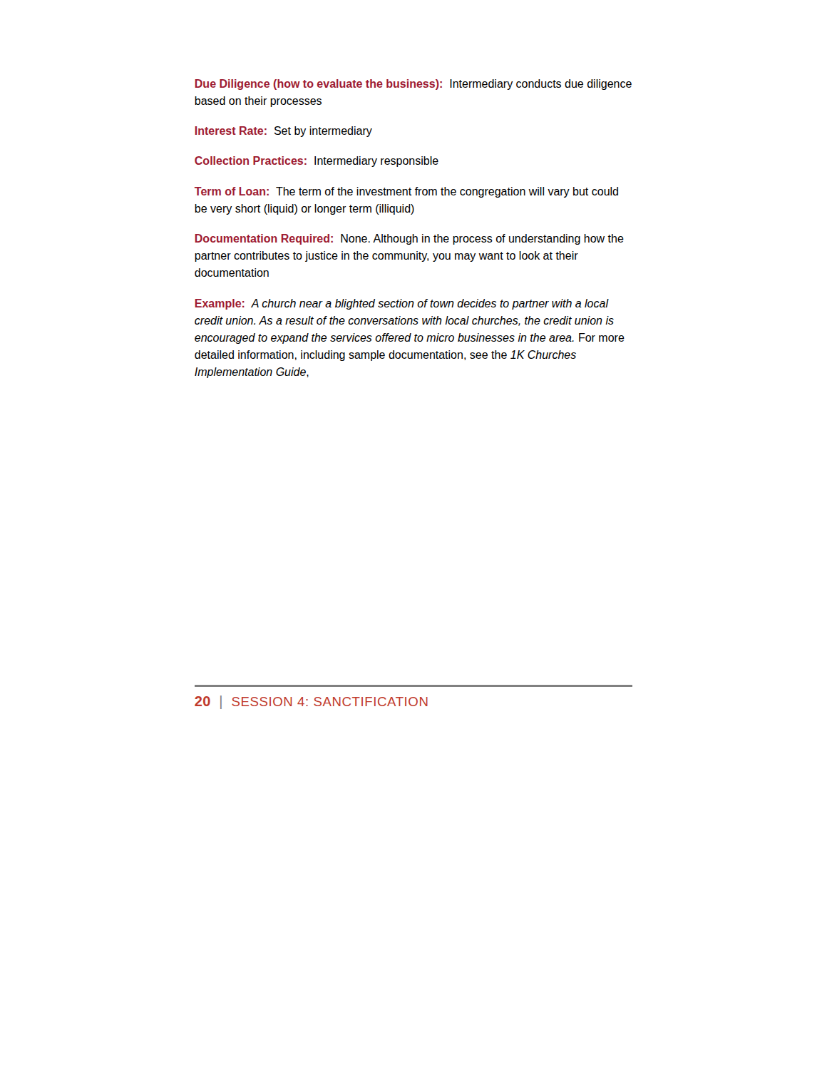Due Diligence (how to evaluate the business): Intermediary conducts due diligence based on their processes
Interest Rate: Set by intermediary
Collection Practices: Intermediary responsible
Term of Loan: The term of the investment from the congregation will vary but could be very short (liquid) or longer term (illiquid)
Documentation Required: None. Although in the process of understanding how the partner contributes to justice in the community, you may want to look at their documentation
Example: A church near a blighted section of town decides to partner with a local credit union. As a result of the conversations with local churches, the credit union is encouraged to expand the services offered to micro businesses in the area. For more detailed information, including sample documentation, see the 1K Churches Implementation Guide,
20 | Session 4: Sanctification